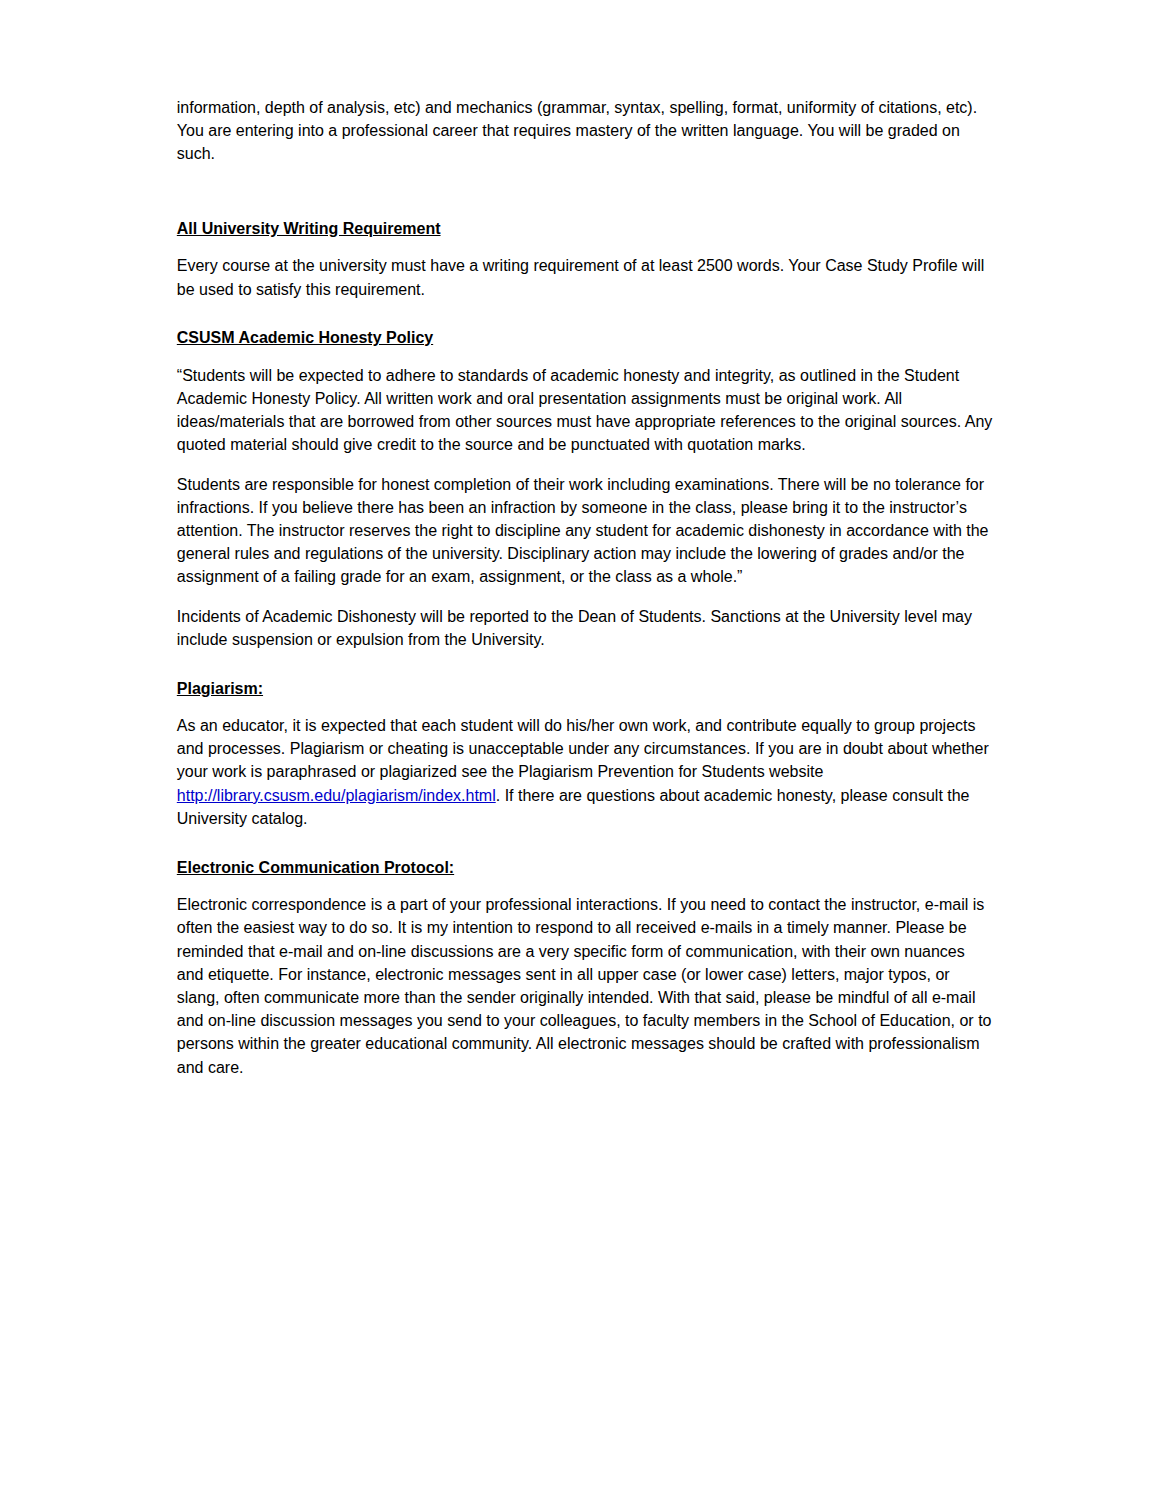information, depth of analysis, etc) and mechanics (grammar, syntax, spelling, format, uniformity of citations, etc). You are entering into a professional career that requires mastery of the written language. You will be graded on such.
All University Writing Requirement
Every course at the university must have a writing requirement of at least 2500 words. Your Case Study Profile will be used to satisfy this requirement.
CSUSM Academic Honesty Policy
“Students will be expected to adhere to standards of academic honesty and integrity, as outlined in the Student Academic Honesty Policy. All written work and oral presentation assignments must be original work. All ideas/materials that are borrowed from other sources must have appropriate references to the original sources. Any quoted material should give credit to the source and be punctuated with quotation marks.
Students are responsible for honest completion of their work including examinations. There will be no tolerance for infractions. If you believe there has been an infraction by someone in the class, please bring it to the instructor’s attention. The instructor reserves the right to discipline any student for academic dishonesty in accordance with the general rules and regulations of the university. Disciplinary action may include the lowering of grades and/or the assignment of a failing grade for an exam, assignment, or the class as a whole.”
Incidents of Academic Dishonesty will be reported to the Dean of Students. Sanctions at the University level may include suspension or expulsion from the University.
Plagiarism:
As an educator, it is expected that each student will do his/her own work, and contribute equally to group projects and processes. Plagiarism or cheating is unacceptable under any circumstances. If you are in doubt about whether your work is paraphrased or plagiarized see the Plagiarism Prevention for Students website http://library.csusm.edu/plagiarism/index.html. If there are questions about academic honesty, please consult the University catalog.
Electronic Communication Protocol:
Electronic correspondence is a part of your professional interactions. If you need to contact the instructor, e-mail is often the easiest way to do so. It is my intention to respond to all received e-mails in a timely manner. Please be reminded that e-mail and on-line discussions are a very specific form of communication, with their own nuances and etiquette. For instance, electronic messages sent in all upper case (or lower case) letters, major typos, or slang, often communicate more than the sender originally intended. With that said, please be mindful of all e-mail and on-line discussion messages you send to your colleagues, to faculty members in the School of Education, or to persons within the greater educational community. All electronic messages should be crafted with professionalism and care.